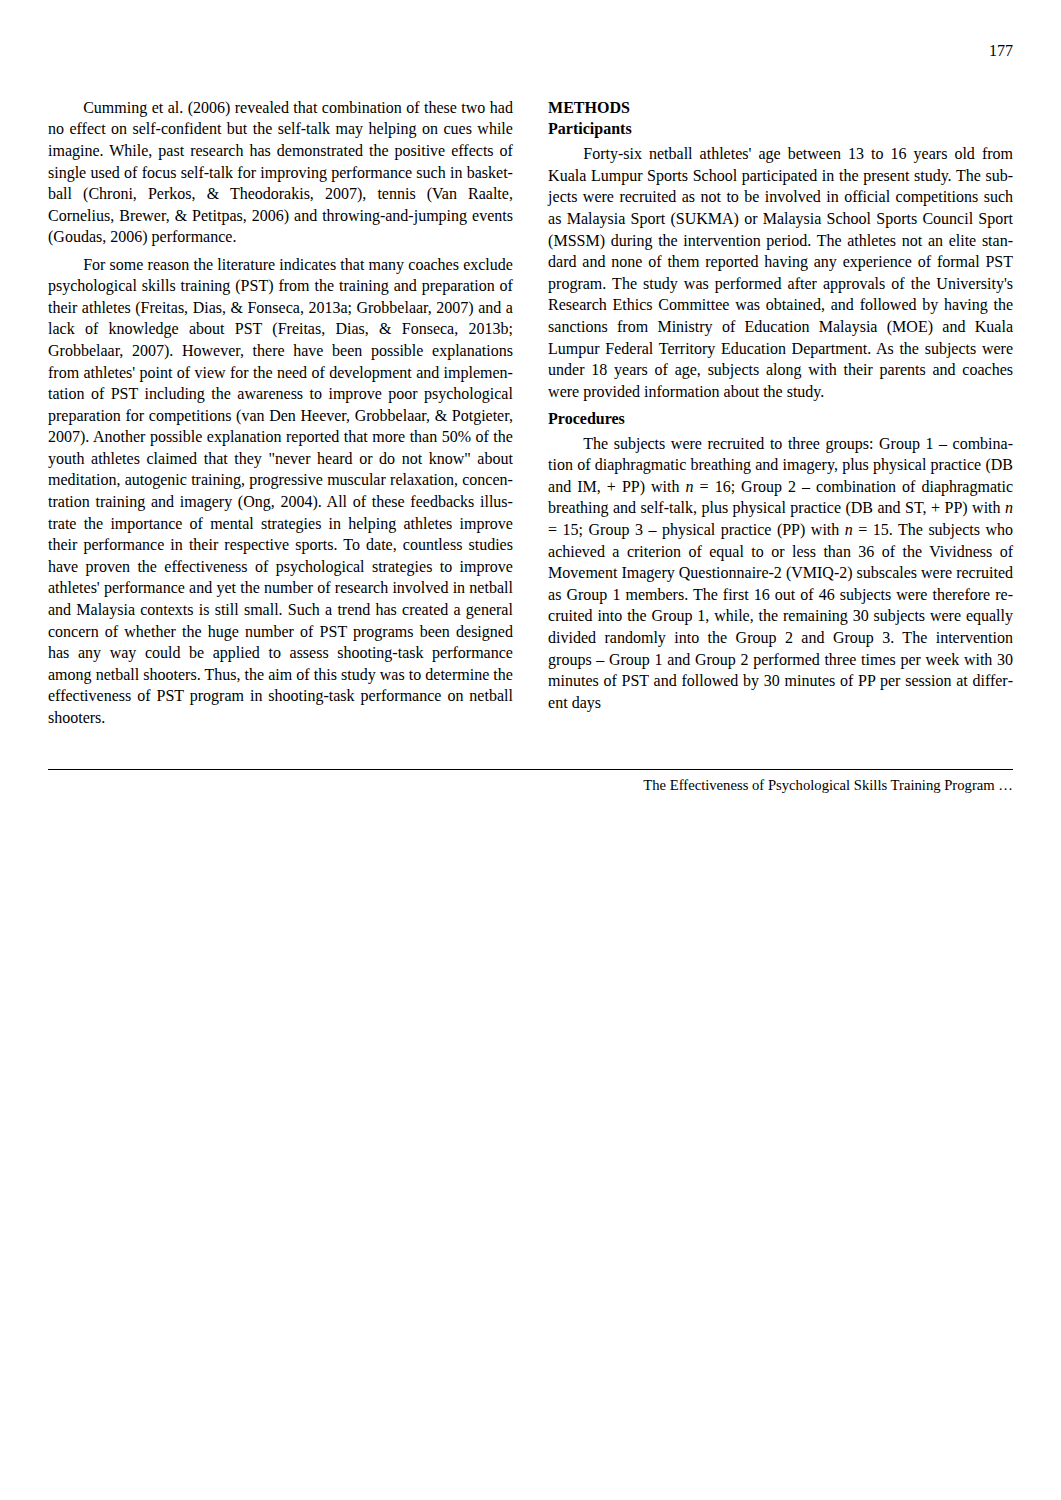177
Cumming et al. (2006) revealed that combination of these two had no effect on self-confident but the self-talk may helping on cues while imagine. While, past research has demonstrated the positive effects of single used of focus self-talk for improving performance such in basketball (Chroni, Perkos, & Theodorakis, 2007), tennis (Van Raalte, Cornelius, Brewer, & Petitpas, 2006) and throwing-and-jumping events (Goudas, 2006) performance.
For some reason the literature indicates that many coaches exclude psychological skills training (PST) from the training and preparation of their athletes (Freitas, Dias, & Fonseca, 2013a; Grobbelaar, 2007) and a lack of knowledge about PST (Freitas, Dias, & Fonseca, 2013b; Grobbelaar, 2007). However, there have been possible explanations from athletes' point of view for the need of development and implementation of PST including the awareness to improve poor psychological preparation for competitions (van Den Heever, Grobbelaar, & Potgieter, 2007). Another possible explanation reported that more than 50% of the youth athletes claimed that they "never heard or do not know" about meditation, autogenic training, progressive muscular relaxation, concentration training and imagery (Ong, 2004). All of these feedbacks illustrate the importance of mental strategies in helping athletes improve their performance in their respective sports. To date, countless studies have proven the effectiveness of psychological strategies to improve athletes' performance and yet the number of research involved in netball and Malaysia contexts is still small. Such a trend has created a general concern of whether the huge number of PST programs been designed has any way could be applied to assess shooting-task performance among netball shooters. Thus, the aim of this study was to determine the effectiveness of PST program in shooting-task performance on netball shooters.
METHODS
Participants
Forty-six netball athletes' age between 13 to 16 years old from Kuala Lumpur Sports School participated in the present study. The subjects were recruited as not to be involved in official competitions such as Malaysia Sport (SUKMA) or Malaysia School Sports Council Sport (MSSM) during the intervention period. The athletes not an elite standard and none of them reported having any experience of formal PST program. The study was performed after approvals of the University's Research Ethics Committee was obtained, and followed by having the sanctions from Ministry of Education Malaysia (MOE) and Kuala Lumpur Federal Territory Education Department. As the subjects were under 18 years of age, subjects along with their parents and coaches were provided information about the study.
Procedures
The subjects were recruited to three groups: Group 1 – combination of diaphragmatic breathing and imagery, plus physical practice (DB and IM, + PP) with n = 16; Group 2 – combination of diaphragmatic breathing and self-talk, plus physical practice (DB and ST, + PP) with n = 15; Group 3 – physical practice (PP) with n = 15. The subjects who achieved a criterion of equal to or less than 36 of the Vividness of Movement Imagery Questionnaire-2 (VMIQ-2) subscales were recruited as Group 1 members. The first 16 out of 46 subjects were therefore recruited into the Group 1, while, the remaining 30 subjects were equally divided randomly into the Group 2 and Group 3. The intervention groups – Group 1 and Group 2 performed three times per week with 30 minutes of PST and followed by 30 minutes of PP per session at different days
The Effectiveness of Psychological Skills Training Program …